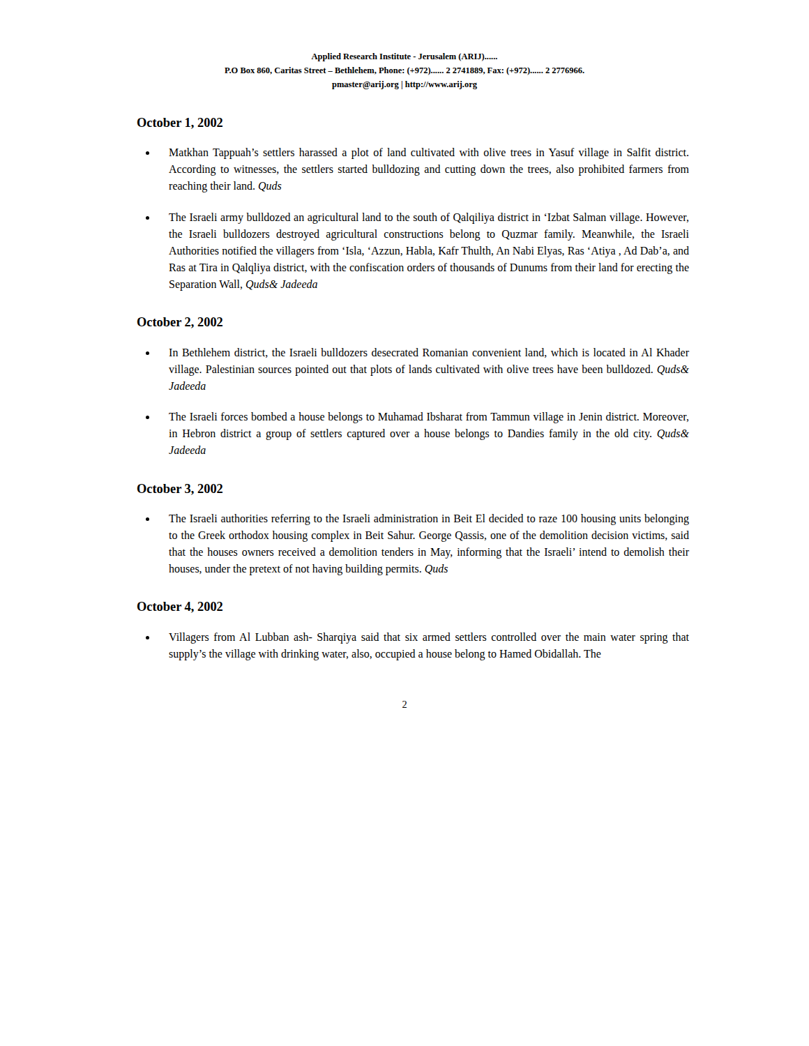Applied Research Institute - Jerusalem (ARIJ)......
P.O Box 860, Caritas Street – Bethlehem, Phone: (+972)...... 2 2741889, Fax: (+972)...... 2 2776966.
pmaster@arij.org | http://www.arij.org
October 1, 2002
Matkhan Tappuah’s settlers harassed a plot of land cultivated with olive trees in Yasuf village in Salfit district. According to witnesses, the settlers started bulldozing and cutting down the trees, also prohibited farmers from reaching their land. Quds
The Israeli army bulldozed an agricultural land to the south of Qalqiliya district in ‘Izbat Salman village. However, the Israeli bulldozers destroyed agricultural constructions belong to Quzmar family. Meanwhile, the Israeli Authorities notified the villagers from ‘Isla, ‘Azzun, Habla, Kafr Thulth, An Nabi Elyas, Ras ‘Atiya , Ad Dab’a, and Ras at Tira in Qalqliya district, with the confiscation orders of thousands of Dunums from their land for erecting the Separation Wall, Quds& Jadeeda
October 2, 2002
In Bethlehem district, the Israeli bulldozers desecrated Romanian convenient land, which is located in Al Khader village. Palestinian sources pointed out that plots of lands cultivated with olive trees have been bulldozed. Quds& Jadeeda
The Israeli forces bombed a house belongs to Muhamad Ibsharat from Tammun village in Jenin district. Moreover, in Hebron district a group of settlers captured over a house belongs to Dandies family in the old city. Quds& Jadeeda
October 3, 2002
The Israeli authorities referring to the Israeli administration in Beit El decided to raze 100 housing units belonging to the Greek orthodox housing complex in Beit Sahur. George Qassis, one of the demolition decision victims, said that the houses owners received a demolition tenders in May, informing that the Israeli’ intend to demolish their houses, under the pretext of not having building permits. Quds
October 4, 2002
Villagers from Al Lubban ash- Sharqiya said that six armed settlers controlled over the main water spring that supply’s the village with drinking water, also, occupied a house belong to Hamed Obidallah. The
2